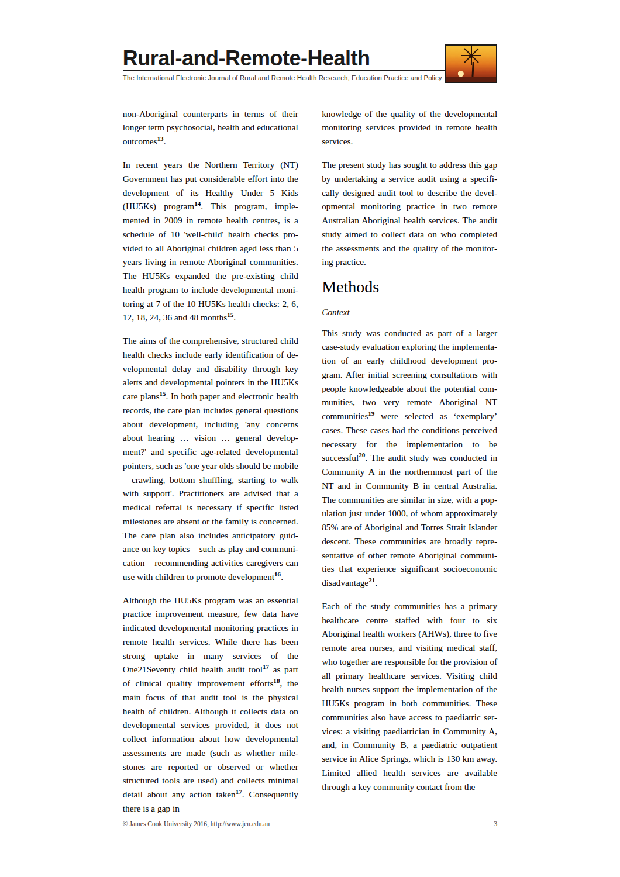Rural-and-Remote-Health
The International Electronic Journal of Rural and Remote Health Research, Education Practice and Policy
non-Aboriginal counterparts in terms of their longer term psychosocial, health and educational outcomes13.
In recent years the Northern Territory (NT) Government has put considerable effort into the development of its Healthy Under 5 Kids (HU5Ks) program14. This program, implemented in 2009 in remote health centres, is a schedule of 10 'well-child' health checks provided to all Aboriginal children aged less than 5 years living in remote Aboriginal communities. The HU5Ks expanded the pre-existing child health program to include developmental monitoring at 7 of the 10 HU5Ks health checks: 2, 6, 12, 18, 24, 36 and 48 months15.
The aims of the comprehensive, structured child health checks include early identification of developmental delay and disability through key alerts and developmental pointers in the HU5Ks care plans15. In both paper and electronic health records, the care plan includes general questions about development, including 'any concerns about hearing … vision … general development?' and specific age-related developmental pointers, such as 'one year olds should be mobile – crawling, bottom shuffling, starting to walk with support'. Practitioners are advised that a medical referral is necessary if specific listed milestones are absent or the family is concerned. The care plan also includes anticipatory guidance on key topics – such as play and communication – recommending activities caregivers can use with children to promote development16.
Although the HU5Ks program was an essential practice improvement measure, few data have indicated developmental monitoring practices in remote health services. While there has been strong uptake in many services of the One21Seventy child health audit tool17 as part of clinical quality improvement efforts18, the main focus of that audit tool is the physical health of children. Although it collects data on developmental services provided, it does not collect information about how developmental assessments are made (such as whether milestones are reported or observed or whether structured tools are used) and collects minimal detail about any action taken17. Consequently there is a gap in
knowledge of the quality of the developmental monitoring services provided in remote health services.
The present study has sought to address this gap by undertaking a service audit using a specifically designed audit tool to describe the developmental monitoring practice in two remote Australian Aboriginal health services. The audit study aimed to collect data on who completed the assessments and the quality of the monitoring practice.
Methods
Context
This study was conducted as part of a larger case-study evaluation exploring the implementation of an early childhood development program. After initial screening consultations with people knowledgeable about the potential communities, two very remote Aboriginal NT communities19 were selected as ‘exemplary’ cases. These cases had the conditions perceived necessary for the implementation to be successful20. The audit study was conducted in Community A in the northernmost part of the NT and in Community B in central Australia. The communities are similar in size, with a population just under 1000, of whom approximately 85% are of Aboriginal and Torres Strait Islander descent. These communities are broadly representative of other remote Aboriginal communities that experience significant socioeconomic disadvantage21.
Each of the study communities has a primary healthcare centre staffed with four to six Aboriginal health workers (AHWs), three to five remote area nurses, and visiting medical staff, who together are responsible for the provision of all primary healthcare services. Visiting child health nurses support the implementation of the HU5Ks program in both communities. These communities also have access to paediatric services: a visiting paediatrician in Community A, and, in Community B, a paediatric outpatient service in Alice Springs, which is 130 km away. Limited allied health services are available through a key community contact from the
© James Cook University 2016, http://www.jcu.edu.au 3